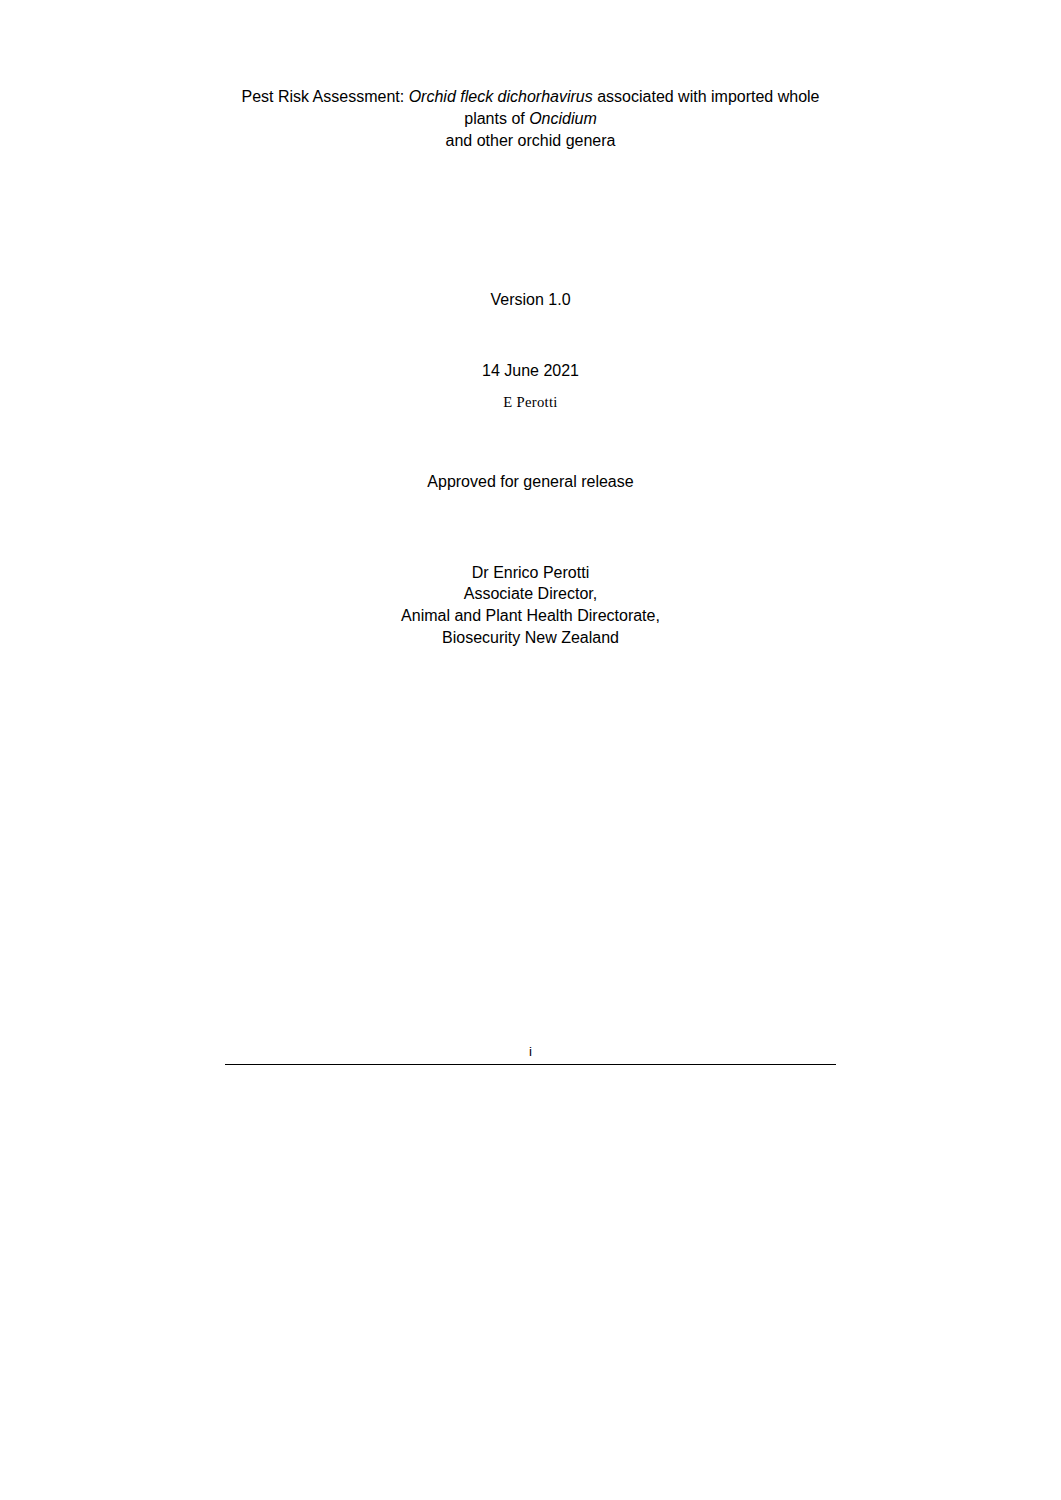Pest Risk Assessment: Orchid fleck dichorhavirus associated with imported whole plants of Oncidium
and other orchid genera
Version 1.0
14 June 2021
E Perotti
Approved for general release
Dr Enrico Perotti
Associate Director,
Animal and Plant Health Directorate,
Biosecurity New Zealand
i